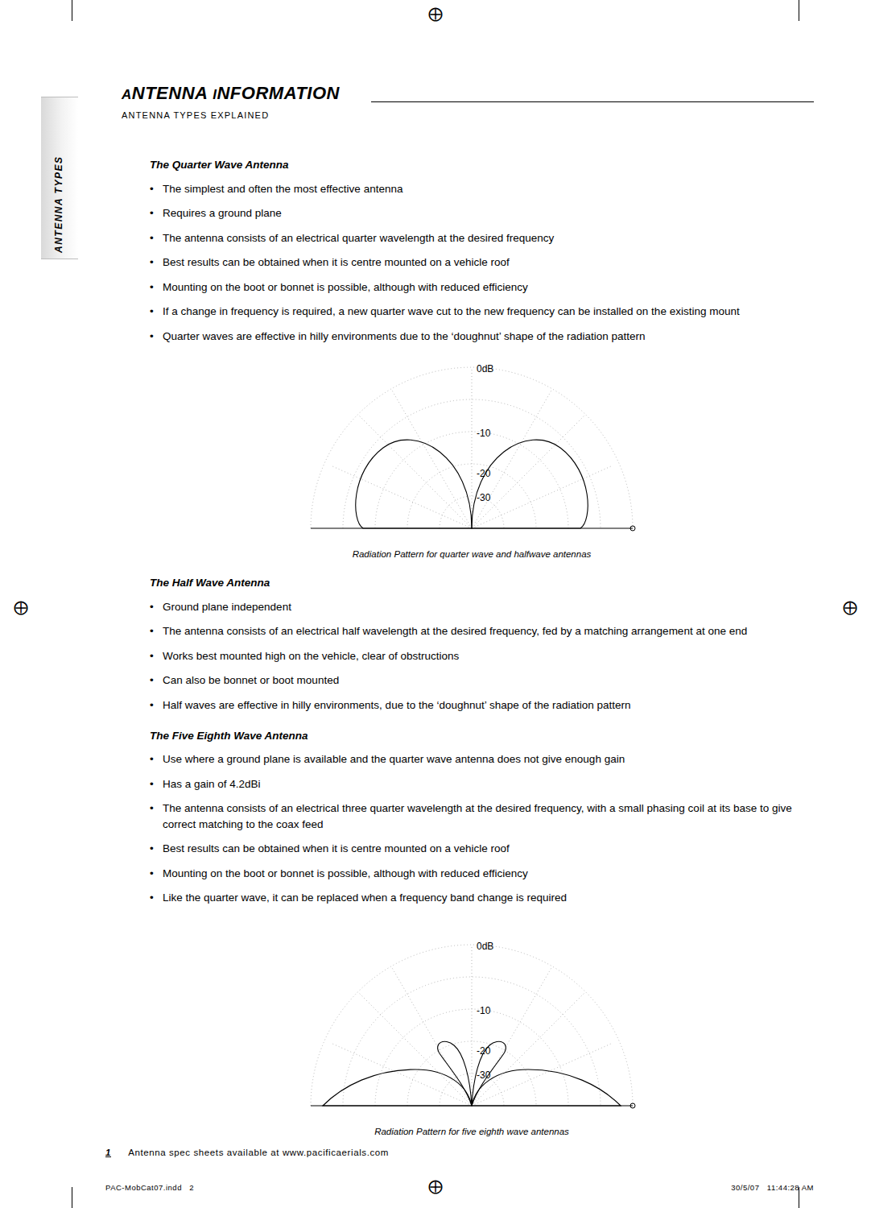⨁
⨁
⨁
⨁
ANTENNA TYPES
ANTENNA INFORMATION
ANTENNA TYPES EXPLAINED
The Quarter Wave Antenna
The simplest and often the most effective antenna
Requires a ground plane
The antenna consists of an electrical quarter wavelength at the desired frequency
Best results can be obtained when it is centre mounted on a vehicle roof
Mounting on the boot or bonnet is possible, although with reduced efficiency
If a change in frequency is required, a new quarter wave cut to the new frequency can be installed on the existing mount
Quarter waves are effective in hilly environments due to the ‘doughnut’ shape of the radiation pattern
0dB -10 -20 -30
Radiation Pattern for quarter wave and halfwave antennas
The Half Wave Antenna
Ground plane independent
The antenna consists of an electrical half wavelength at the desired frequency, fed by a matching arrangement at one end
Works best mounted high on the vehicle, clear of obstructions
Can also be bonnet or boot mounted
Half waves are effective in hilly environments, due to the ‘doughnut’ shape of the radiation pattern
The Five Eighth Wave Antenna
Use where a ground plane is available and the quarter wave antenna does not give enough gain
Has a gain of 4.2dBi
The antenna consists of an electrical three quarter wavelength at the desired frequency, with a small phasing coil at its base to give correct matching to the coax feed
Best results can be obtained when it is centre mounted on a vehicle roof
Mounting on the boot or bonnet is possible, although with reduced efficiency
Like the quarter wave, it can be replaced when a frequency band change is required
0dB -10 -20 -30
Radiation Pattern for five eighth wave antennas
1 Antenna spec sheets available at www.pacificaerials.com
PAC-MobCat07.indd 2 30/5/07 11:44:28 AM